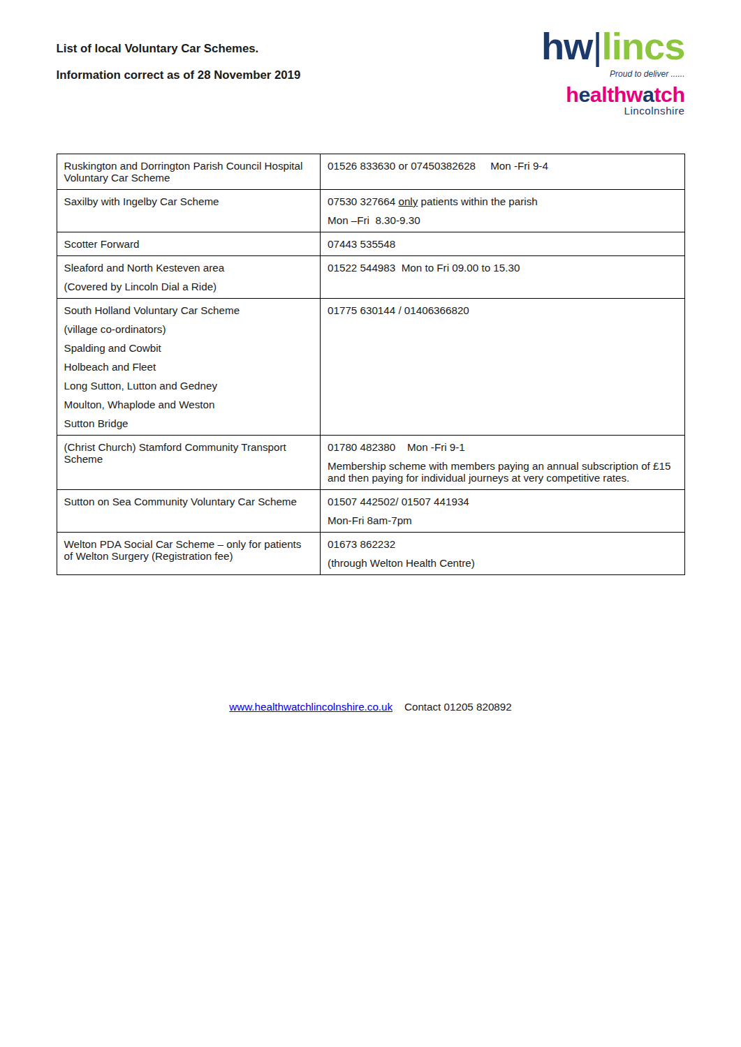hw|lincs
Proud to deliver ......
healthwatch
Lincolnshire
List of local Voluntary Car Schemes.
Information correct as of 28 November 2019
| Ruskington and Dorrington Parish Council Hospital Voluntary Car Scheme | 01526 833630 or 07450382628 Mon -Fri 9-4 |
| Saxilby with Ingelby Car Scheme | 07530 327664 only patients within the parish Mon –Fri 8.30-9.30 |
| Scotter Forward | 07443 535548 |
| Sleaford and North Kesteven area (Covered by Lincoln Dial a Ride) | 01522 544983 Mon to Fri 09.00 to 15.30 |
| South Holland Voluntary Car Scheme (village co-ordinators) Spalding and Cowbit Holbeach and Fleet Long Sutton, Lutton and Gedney Moulton, Whaplode and Weston Sutton Bridge | 01775 630144 / 01406366820 |
| (Christ Church) Stamford Community Transport Scheme | 01780 482380 Mon -Fri 9-1 Membership scheme with members paying an annual subscription of £15 and then paying for individual journeys at very competitive rates. |
| Sutton on Sea Community Voluntary Car Scheme | 01507 442502/ 01507 441934 Mon-Fri 8am-7pm |
| Welton PDA Social Car Scheme – only for patients of Welton Surgery (Registration fee) | 01673 862232 (through Welton Health Centre) |
www.healthwatchlincolnshire.co.uk Contact 01205 820892